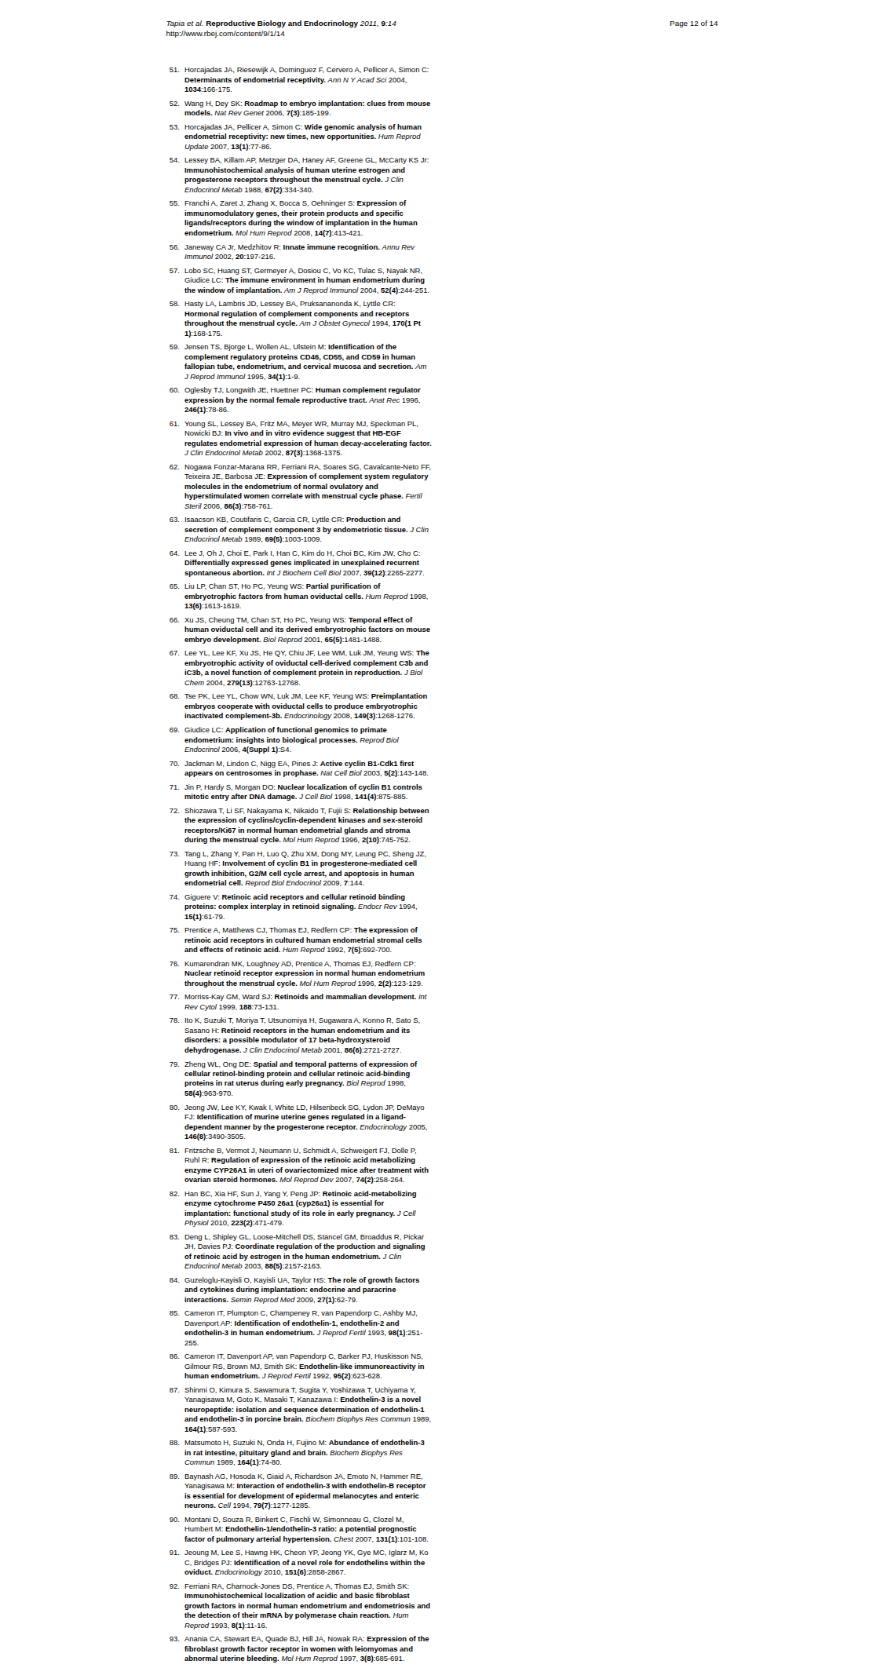Tapia et al. Reproductive Biology and Endocrinology 2011, 9:14
http://www.rbej.com/content/9/1/14
Page 12 of 14
Horcajadas JA, Riesewijk A, Dominguez F, Cervero A, Pellicer A, Simon C: Determinants of endometrial receptivity. Ann N Y Acad Sci 2004, 1034:166-175.
Wang H, Dey SK: Roadmap to embryo implantation: clues from mouse models. Nat Rev Genet 2006, 7(3):185-199.
Horcajadas JA, Pellicer A, Simon C: Wide genomic analysis of human endometrial receptivity: new times, new opportunities. Hum Reprod Update 2007, 13(1):77-86.
Lessey BA, Killam AP, Metzger DA, Haney AF, Greene GL, McCarty KS Jr: Immunohistochemical analysis of human uterine estrogen and progesterone receptors throughout the menstrual cycle. J Clin Endocrinol Metab 1988, 67(2):334-340.
Franchi A, Zaret J, Zhang X, Bocca S, Oehninger S: Expression of immunomodulatory genes, their protein products and specific ligands/receptors during the window of implantation in the human endometrium. Mol Hum Reprod 2008, 14(7):413-421.
Janeway CA Jr, Medzhitov R: Innate immune recognition. Annu Rev Immunol 2002, 20:197-216.
Lobo SC, Huang ST, Germeyer A, Dosiou C, Vo KC, Tulac S, Nayak NR, Giudice LC: The immune environment in human endometrium during the window of implantation. Am J Reprod Immunol 2004, 52(4):244-251.
Hasty LA, Lambris JD, Lessey BA, Pruksananonda K, Lyttle CR: Hormonal regulation of complement components and receptors throughout the menstrual cycle. Am J Obstet Gynecol 1994, 170(1 Pt 1):168-175.
Jensen TS, Bjorge L, Wollen AL, Ulstein M: Identification of the complement regulatory proteins CD46, CD55, and CD59 in human fallopian tube, endometrium, and cervical mucosa and secretion. Am J Reprod Immunol 1995, 34(1):1-9.
Oglesby TJ, Longwith JE, Huettner PC: Human complement regulator expression by the normal female reproductive tract. Anat Rec 1996, 246(1):78-86.
Young SL, Lessey BA, Fritz MA, Meyer WR, Murray MJ, Speckman PL, Nowicki BJ: In vivo and in vitro evidence suggest that HB-EGF regulates endometrial expression of human decay-accelerating factor. J Clin Endocrinol Metab 2002, 87(3):1368-1375.
Nogawa Fonzar-Marana RR, Ferriani RA, Soares SG, Cavalcante-Neto FF, Teixeira JE, Barbosa JE: Expression of complement system regulatory molecules in the endometrium of normal ovulatory and hyperstimulated women correlate with menstrual cycle phase. Fertil Steril 2006, 86(3):758-761.
Isaacson KB, Coutifaris C, Garcia CR, Lyttle CR: Production and secretion of complement component 3 by endometriotic tissue. J Clin Endocrinol Metab 1989, 69(5):1003-1009.
Lee J, Oh J, Choi E, Park I, Han C, Kim do H, Choi BC, Kim JW, Cho C: Differentially expressed genes implicated in unexplained recurrent spontaneous abortion. Int J Biochem Cell Biol 2007, 39(12):2265-2277.
Liu LP, Chan ST, Ho PC, Yeung WS: Partial purification of embryotrophic factors from human oviductal cells. Hum Reprod 1998, 13(6):1613-1619.
Xu JS, Cheung TM, Chan ST, Ho PC, Yeung WS: Temporal effect of human oviductal cell and its derived embryotrophic factors on mouse embryo development. Biol Reprod 2001, 65(5):1481-1488.
Lee YL, Lee KF, Xu JS, He QY, Chiu JF, Lee WM, Luk JM, Yeung WS: The embryotrophic activity of oviductal cell-derived complement C3b and iC3b, a novel function of complement protein in reproduction. J Biol Chem 2004, 279(13):12763-12768.
Tse PK, Lee YL, Chow WN, Luk JM, Lee KF, Yeung WS: Preimplantation embryos cooperate with oviductal cells to produce embryotrophic inactivated complement-3b. Endocrinology 2008, 149(3):1268-1276.
Giudice LC: Application of functional genomics to primate endometrium: insights into biological processes. Reprod Biol Endocrinol 2006, 4(Suppl 1):S4.
Jackman M, Lindon C, Nigg EA, Pines J: Active cyclin B1-Cdk1 first appears on centrosomes in prophase. Nat Cell Biol 2003, 5(2):143-148.
Jin P, Hardy S, Morgan DO: Nuclear localization of cyclin B1 controls mitotic entry after DNA damage. J Cell Biol 1998, 141(4):875-885.
Shiozawa T, Li SF, Nakayama K, Nikaido T, Fujii S: Relationship between the expression of cyclins/cyclin-dependent kinases and sex-steroid receptors/Ki67 in normal human endometrial glands and stroma during the menstrual cycle. Mol Hum Reprod 1996, 2(10):745-752.
Tang L, Zhang Y, Pan H, Luo Q, Zhu XM, Dong MY, Leung PC, Sheng JZ, Huang HF: Involvement of cyclin B1 in progesterone-mediated cell growth inhibition, G2/M cell cycle arrest, and apoptosis in human endometrial cell. Reprod Biol Endocrinol 2009, 7:144.
Giguere V: Retinoic acid receptors and cellular retinoid binding proteins: complex interplay in retinoid signaling. Endocr Rev 1994, 15(1):61-79.
Prentice A, Matthews CJ, Thomas EJ, Redfern CP: The expression of retinoic acid receptors in cultured human endometrial stromal cells and effects of retinoic acid. Hum Reprod 1992, 7(5):692-700.
Kumarendran MK, Loughney AD, Prentice A, Thomas EJ, Redfern CP: Nuclear retinoid receptor expression in normal human endometrium throughout the menstrual cycle. Mol Hum Reprod 1996, 2(2):123-129.
Morriss-Kay GM, Ward SJ: Retinoids and mammalian development. Int Rev Cytol 1999, 188:73-131.
Ito K, Suzuki T, Moriya T, Utsunomiya H, Sugawara A, Konno R, Sato S, Sasano H: Retinoid receptors in the human endometrium and its disorders: a possible modulator of 17 beta-hydroxysteroid dehydrogenase. J Clin Endocrinol Metab 2001, 86(6):2721-2727.
Zheng WL, Ong DE: Spatial and temporal patterns of expression of cellular retinol-binding protein and cellular retinoic acid-binding proteins in rat uterus during early pregnancy. Biol Reprod 1998, 58(4):963-970.
Jeong JW, Lee KY, Kwak I, White LD, Hilsenbeck SG, Lydon JP, DeMayo FJ: Identification of murine uterine genes regulated in a ligand-dependent manner by the progesterone receptor. Endocrinology 2005, 146(8):3490-3505.
Fritzsche B, Vermot J, Neumann U, Schmidt A, Schweigert FJ, Dolle P, Ruhl R: Regulation of expression of the retinoic acid metabolizing enzyme CYP26A1 in uteri of ovariectomized mice after treatment with ovarian steroid hormones. Mol Reprod Dev 2007, 74(2):258-264.
Han BC, Xia HF, Sun J, Yang Y, Peng JP: Retinoic acid-metabolizing enzyme cytochrome P450 26a1 (cyp26a1) is essential for implantation: functional study of its role in early pregnancy. J Cell Physiol 2010, 223(2):471-479.
Deng L, Shipley GL, Loose-Mitchell DS, Stancel GM, Broaddus R, Pickar JH, Davies PJ: Coordinate regulation of the production and signaling of retinoic acid by estrogen in the human endometrium. J Clin Endocrinol Metab 2003, 88(5):2157-2163.
Guzeloglu-Kayisli O, Kayisli UA, Taylor HS: The role of growth factors and cytokines during implantation: endocrine and paracrine interactions. Semin Reprod Med 2009, 27(1):62-79.
Cameron IT, Plumpton C, Champeney R, van Papendorp C, Ashby MJ, Davenport AP: Identification of endothelin-1, endothelin-2 and endothelin-3 in human endometrium. J Reprod Fertil 1993, 98(1):251-255.
Cameron IT, Davenport AP, van Papendorp C, Barker PJ, Huskisson NS, Gilmour RS, Brown MJ, Smith SK: Endothelin-like immunoreactivity in human endometrium. J Reprod Fertil 1992, 95(2):623-628.
Shinmi O, Kimura S, Sawamura T, Sugita Y, Yoshizawa T, Uchiyama Y, Yanagisawa M, Goto K, Masaki T, Kanazawa I: Endothelin-3 is a novel neuropeptide: isolation and sequence determination of endothelin-1 and endothelin-3 in porcine brain. Biochem Biophys Res Commun 1989, 164(1):587-593.
Matsumoto H, Suzuki N, Onda H, Fujino M: Abundance of endothelin-3 in rat intestine, pituitary gland and brain. Biochem Biophys Res Commun 1989, 164(1):74-80.
Baynash AG, Hosoda K, Giaid A, Richardson JA, Emoto N, Hammer RE, Yanagisawa M: Interaction of endothelin-3 with endothelin-B receptor is essential for development of epidermal melanocytes and enteric neurons. Cell 1994, 79(7):1277-1285.
Montani D, Souza R, Binkert C, Fischli W, Simonneau G, Clozel M, Humbert M: Endothelin-1/endothelin-3 ratio: a potential prognostic factor of pulmonary arterial hypertension. Chest 2007, 131(1):101-108.
Jeoung M, Lee S, Hawng HK, Cheon YP, Jeong YK, Gye MC, Iglarz M, Ko C, Bridges PJ: Identification of a novel role for endothelins within the oviduct. Endocrinology 2010, 151(6):2858-2867.
Ferriani RA, Charnock-Jones DS, Prentice A, Thomas EJ, Smith SK: Immunohistochemical localization of acidic and basic fibroblast growth factors in normal human endometrium and endometriosis and the detection of their mRNA by polymerase chain reaction. Hum Reprod 1993, 8(1):11-16.
Anania CA, Stewart EA, Quade BJ, Hill JA, Nowak RA: Expression of the fibroblast growth factor receptor in women with leiomyomas and abnormal uterine bleeding. Mol Hum Reprod 1997, 3(8):685-691.